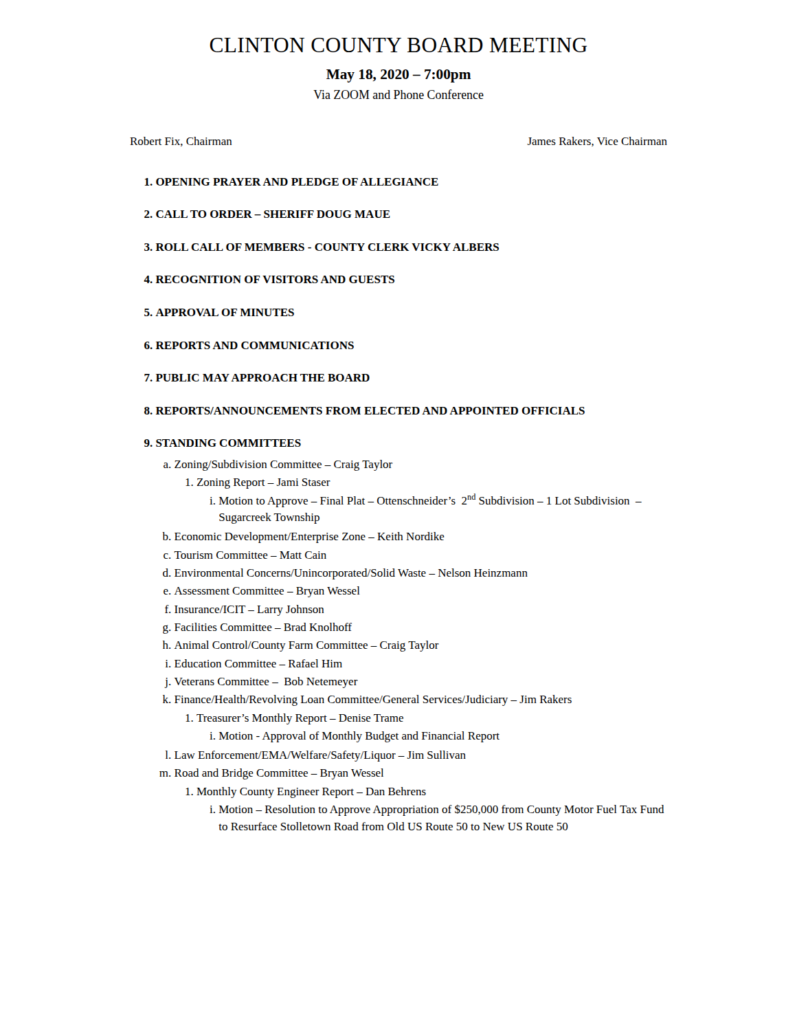CLINTON COUNTY BOARD MEETING
May 18, 2020 – 7:00pm
Via ZOOM and Phone Conference
Robert Fix, Chairman James Rakers, Vice Chairman
Opening Prayer and Pledge of Allegiance
Call to Order – Sheriff Doug Maue
Roll Call of Members - County Clerk Vicky Albers
Recognition of Visitors and Guests
Approval of Minutes
Reports and Communications
Public May Approach the Board
Reports/Announcements from Elected and Appointed Officials
Standing Committees
Zoning/Subdivision Committee – Craig Taylor
Zoning Report – Jami Staser
Motion to Approve – Final Plat – Ottenschneider’s 2nd Subdivision – 1 Lot Subdivision – Sugarcreek Township
Economic Development/Enterprise Zone – Keith Nordike
Tourism Committee – Matt Cain
Environmental Concerns/Unincorporated/Solid Waste – Nelson Heinzmann
Assessment Committee – Bryan Wessel
Insurance/ICIT – Larry Johnson
Facilities Committee – Brad Knolhoff
Animal Control/County Farm Committee – Craig Taylor
Education Committee – Rafael Him
Veterans Committee – Bob Netemeyer
Finance/Health/Revolving Loan Committee/General Services/Judiciary – Jim Rakers
Treasurer’s Monthly Report – Denise Trame
Motion - Approval of Monthly Budget and Financial Report
Law Enforcement/EMA/Welfare/Safety/Liquor – Jim Sullivan
Road and Bridge Committee – Bryan Wessel
Monthly County Engineer Report – Dan Behrens
Motion – Resolution to Approve Appropriation of $250,000 from County Motor Fuel Tax Fund to Resurface Stolletown Road from Old US Route 50 to New US Route 50